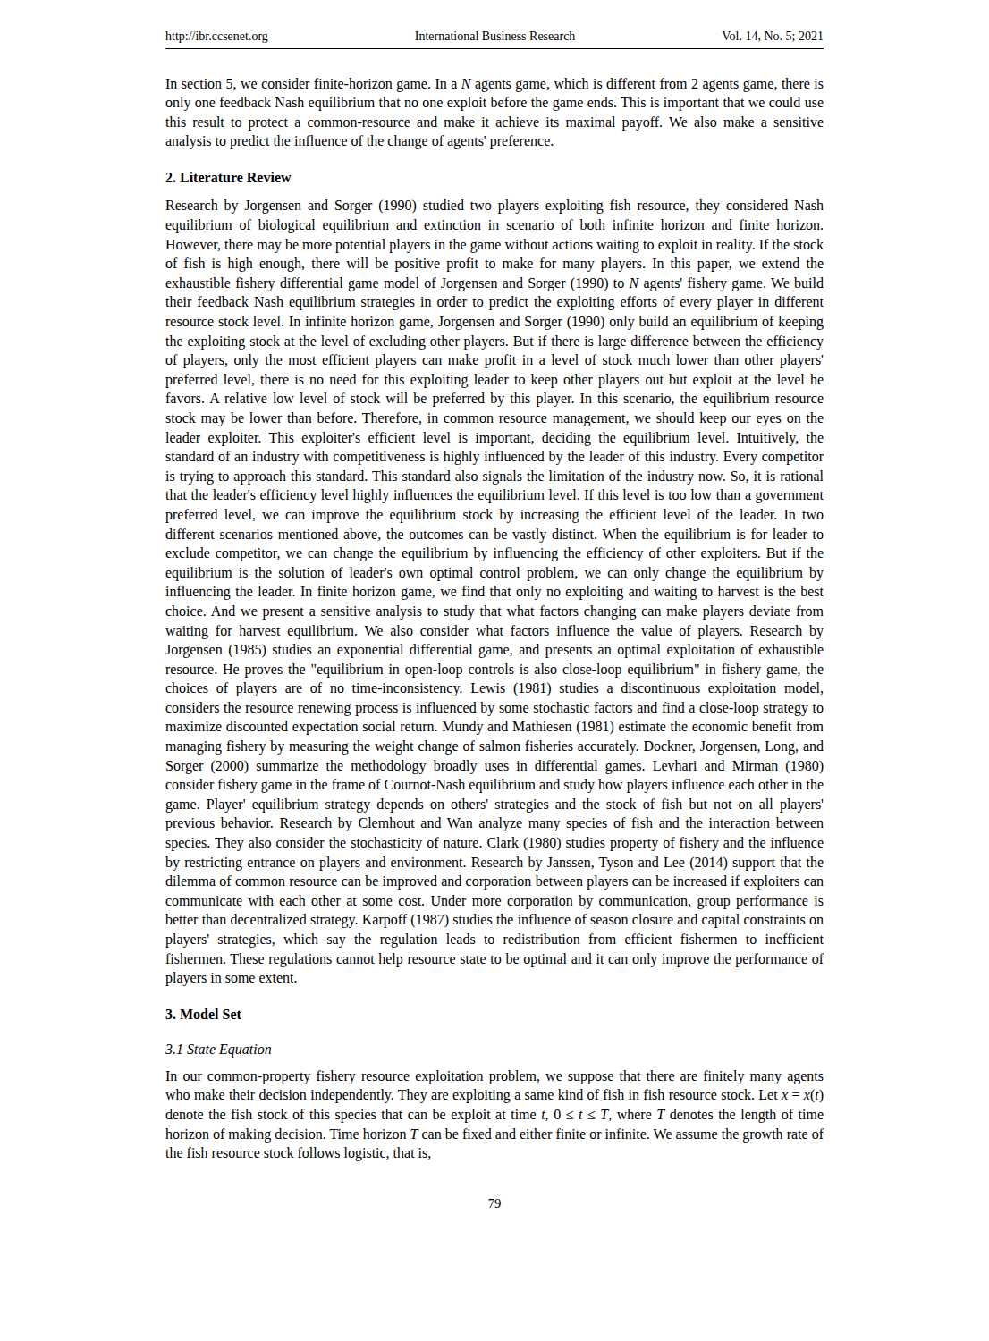http://ibr.ccsenet.org International Business Research Vol. 14, No. 5; 2021
In section 5, we consider finite-horizon game. In a N agents game, which is different from 2 agents game, there is only one feedback Nash equilibrium that no one exploit before the game ends. This is important that we could use this result to protect a common-resource and make it achieve its maximal payoff. We also make a sensitive analysis to predict the influence of the change of agents' preference.
2. Literature Review
Research by Jorgensen and Sorger (1990) studied two players exploiting fish resource, they considered Nash equilibrium of biological equilibrium and extinction in scenario of both infinite horizon and finite horizon. However, there may be more potential players in the game without actions waiting to exploit in reality. If the stock of fish is high enough, there will be positive profit to make for many players. In this paper, we extend the exhaustible fishery differential game model of Jorgensen and Sorger (1990) to N agents' fishery game. We build their feedback Nash equilibrium strategies in order to predict the exploiting efforts of every player in different resource stock level. In infinite horizon game, Jorgensen and Sorger (1990) only build an equilibrium of keeping the exploiting stock at the level of excluding other players. But if there is large difference between the efficiency of players, only the most efficient players can make profit in a level of stock much lower than other players' preferred level, there is no need for this exploiting leader to keep other players out but exploit at the level he favors. A relative low level of stock will be preferred by this player. In this scenario, the equilibrium resource stock may be lower than before. Therefore, in common resource management, we should keep our eyes on the leader exploiter. This exploiter's efficient level is important, deciding the equilibrium level. Intuitively, the standard of an industry with competitiveness is highly influenced by the leader of this industry. Every competitor is trying to approach this standard. This standard also signals the limitation of the industry now. So, it is rational that the leader's efficiency level highly influences the equilibrium level. If this level is too low than a government preferred level, we can improve the equilibrium stock by increasing the efficient level of the leader. In two different scenarios mentioned above, the outcomes can be vastly distinct. When the equilibrium is for leader to exclude competitor, we can change the equilibrium by influencing the efficiency of other exploiters. But if the equilibrium is the solution of leader's own optimal control problem, we can only change the equilibrium by influencing the leader. In finite horizon game, we find that only no exploiting and waiting to harvest is the best choice. And we present a sensitive analysis to study that what factors changing can make players deviate from waiting for harvest equilibrium. We also consider what factors influence the value of players. Research by Jorgensen (1985) studies an exponential differential game, and presents an optimal exploitation of exhaustible resource. He proves the "equilibrium in open-loop controls is also close-loop equilibrium" in fishery game, the choices of players are of no time-inconsistency. Lewis (1981) studies a discontinuous exploitation model, considers the resource renewing process is influenced by some stochastic factors and find a close-loop strategy to maximize discounted expectation social return. Mundy and Mathiesen (1981) estimate the economic benefit from managing fishery by measuring the weight change of salmon fisheries accurately. Dockner, Jorgensen, Long, and Sorger (2000) summarize the methodology broadly uses in differential games. Levhari and Mirman (1980) consider fishery game in the frame of Cournot-Nash equilibrium and study how players influence each other in the game. Player' equilibrium strategy depends on others' strategies and the stock of fish but not on all players' previous behavior. Research by Clemhout and Wan analyze many species of fish and the interaction between species. They also consider the stochasticity of nature. Clark (1980) studies property of fishery and the influence by restricting entrance on players and environment. Research by Janssen, Tyson and Lee (2014) support that the dilemma of common resource can be improved and corporation between players can be increased if exploiters can communicate with each other at some cost. Under more corporation by communication, group performance is better than decentralized strategy. Karpoff (1987) studies the influence of season closure and capital constraints on players' strategies, which say the regulation leads to redistribution from efficient fishermen to inefficient fishermen. These regulations cannot help resource state to be optimal and it can only improve the performance of players in some extent.
3. Model Set
3.1 State Equation
In our common-property fishery resource exploitation problem, we suppose that there are finitely many agents who make their decision independently. They are exploiting a same kind of fish in fish resource stock. Let x = x(t) denote the fish stock of this species that can be exploit at time t, 0 ≤ t ≤ T, where T denotes the length of time horizon of making decision. Time horizon T can be fixed and either finite or infinite. We assume the growth rate of the fish resource stock follows logistic, that is,
79